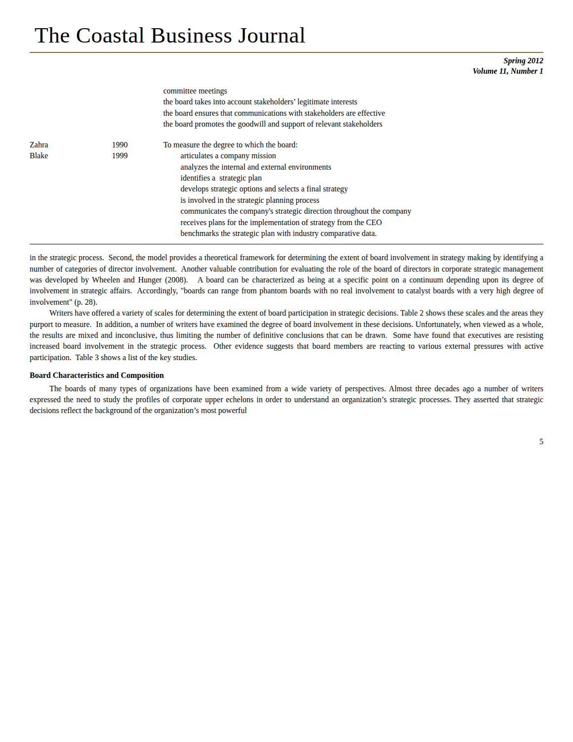The Coastal Business Journal
Spring 2012
Volume 11, Number 1
| | | committee meetings the board takes into account stakeholders’ legitimate interests the board ensures that communications with stakeholders are effective the board promotes the goodwill and support of relevant stakeholders |
| Zahra Blake | 1990 1999 | To measure the degree to which the board: articulates a company mission analyzes the internal and external environments identifies a strategic plan develops strategic options and selects a final strategy is involved in the strategic planning process communicates the company's strategic direction throughout the company receives plans for the implementation of strategy from the CEO benchmarks the strategic plan with industry comparative data. |
in the strategic process. Second, the model provides a theoretical framework for determining the extent of board involvement in strategy making by identifying a number of categories of director involvement. Another valuable contribution for evaluating the role of the board of directors in corporate strategic management was developed by Wheelen and Hunger (2008). A board can be characterized as being at a specific point on a continuum depending upon its degree of involvement in strategic affairs. Accordingly, "boards can range from phantom boards with no real involvement to catalyst boards with a very high degree of involvement" (p. 28).
Writers have offered a variety of scales for determining the extent of board participation in strategic decisions. Table 2 shows these scales and the areas they purport to measure. In addition, a number of writers have examined the degree of board involvement in these decisions. Unfortunately, when viewed as a whole, the results are mixed and inconclusive, thus limiting the number of definitive conclusions that can be drawn. Some have found that executives are resisting increased board involvement in the strategic process. Other evidence suggests that board members are reacting to various external pressures with active participation. Table 3 shows a list of the key studies.
Board Characteristics and Composition
The boards of many types of organizations have been examined from a wide variety of perspectives. Almost three decades ago a number of writers expressed the need to study the profiles of corporate upper echelons in order to understand an organization’s strategic processes. They asserted that strategic decisions reflect the background of the organization’s most powerful
5